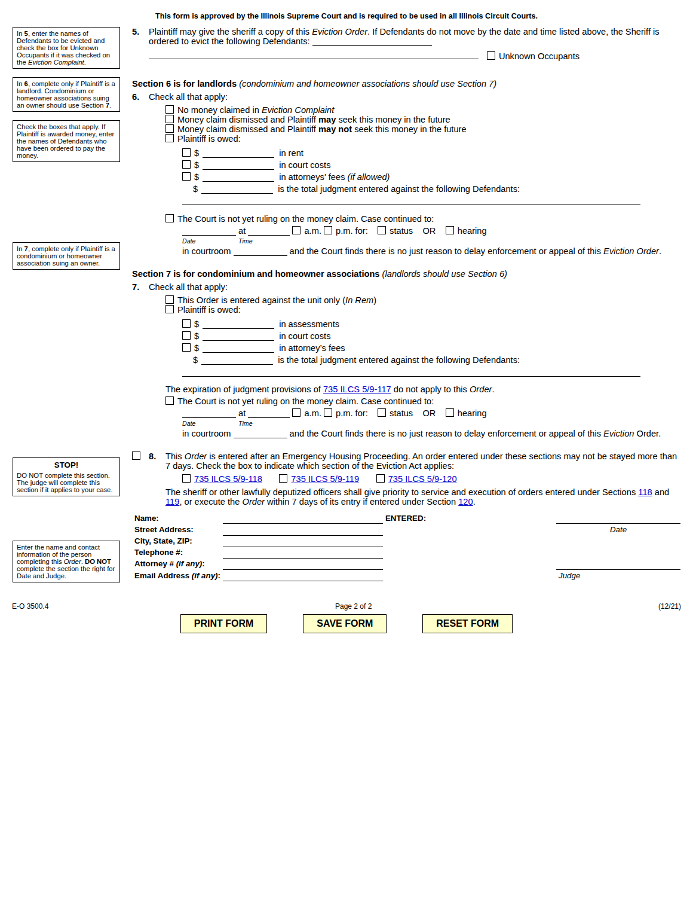This form is approved by the Illinois Supreme Court and is required to be used in all Illinois Circuit Courts.
| In 5 , enter the names of Defendants to be evicted and check the box for Unknown Occupants if it was checked on the Eviction Complaint . In 6 , complete only if Plaintiff is a landlord. Condominium or homeowner associations suing an owner should use Section 7 . Check the boxes that apply. If Plaintiff is awarded money, enter the names of Defendants who have been ordered to pay the money. In 7 , complete only if Plaintiff is a condominium or homeowner association suing an owner. STOP! DO NOT complete this section. The judge will complete this section if it applies to your case. Enter the name and contact information of the person completing this Order . DO NOT complete the section the right for Date and Judge. | 5. Plaintiff may give the sheriff a copy of this Eviction Order . If Defendants do not move by the date and time listed above, the Sheriff is ordered to evict the following Defendants: Unknown Occupants Section 6 is for landlords (condominium and homeowner associations should use Section 7) 6. Check all that apply: No money claimed in Eviction Complaint Money claim dismissed and Plaintiff may seek this money in the future Money claim dismissed and Plaintiff may not seek this money in the future Plaintiff is owed: $ in rent $ in court costs $ in attorneys' fees (if allowed) $ is the total judgment entered against the following Defendants: The Court is not yet ruling on the money claim. Case continued to: at a.m. p.m. for: status OR hearing Date Time in courtroom and the Court finds there is no just reason to delay enforcement or appeal of this Eviction Order . Section 7 is for condominium and homeowner associations (landlords should use Section 6) 7. Check all that apply: This Order is entered against the unit only ( In Rem ) Plaintiff is owed: $ in assessments $ in court costs $ in attorney’s fees $ is the total judgment entered against the following Defendants: The expiration of judgment provisions of 735 ILCS 5/9-117 do not apply to this Order . The Court is not yet ruling on the money claim. Case continued to: at a.m. p.m. for: status OR hearing Date Time in courtroom and the Court finds there is no just reason to delay enforcement or appeal of this Eviction Order. 8. This Order is entered after an Emergency Housing Proceeding. An order entered under these sections may not be stayed more than 7 days. Check the box to indicate which section of the Eviction Act applies: 735 ILCS 5/9-118 735 ILCS 5/9-119 735 ILCS 5/9-120 The sheriff or other lawfully deputized officers shall give priority to service and execution of orders entered under Sections 118 and 119 , or execute the Order within 7 days of its entry if entered under Section 120 . / Name: / / ENTERED: / / / Street Address: / / / Date / / City, State, ZIP: / / / / / Telephone #: / / / / / Attorney # (if any) : / / / / / Email Address (if any) : / / / Judge / |
E-O 3500.4
Page 2 of 2
(12/21)
PRINT FORM
SAVE FORM
RESET FORM